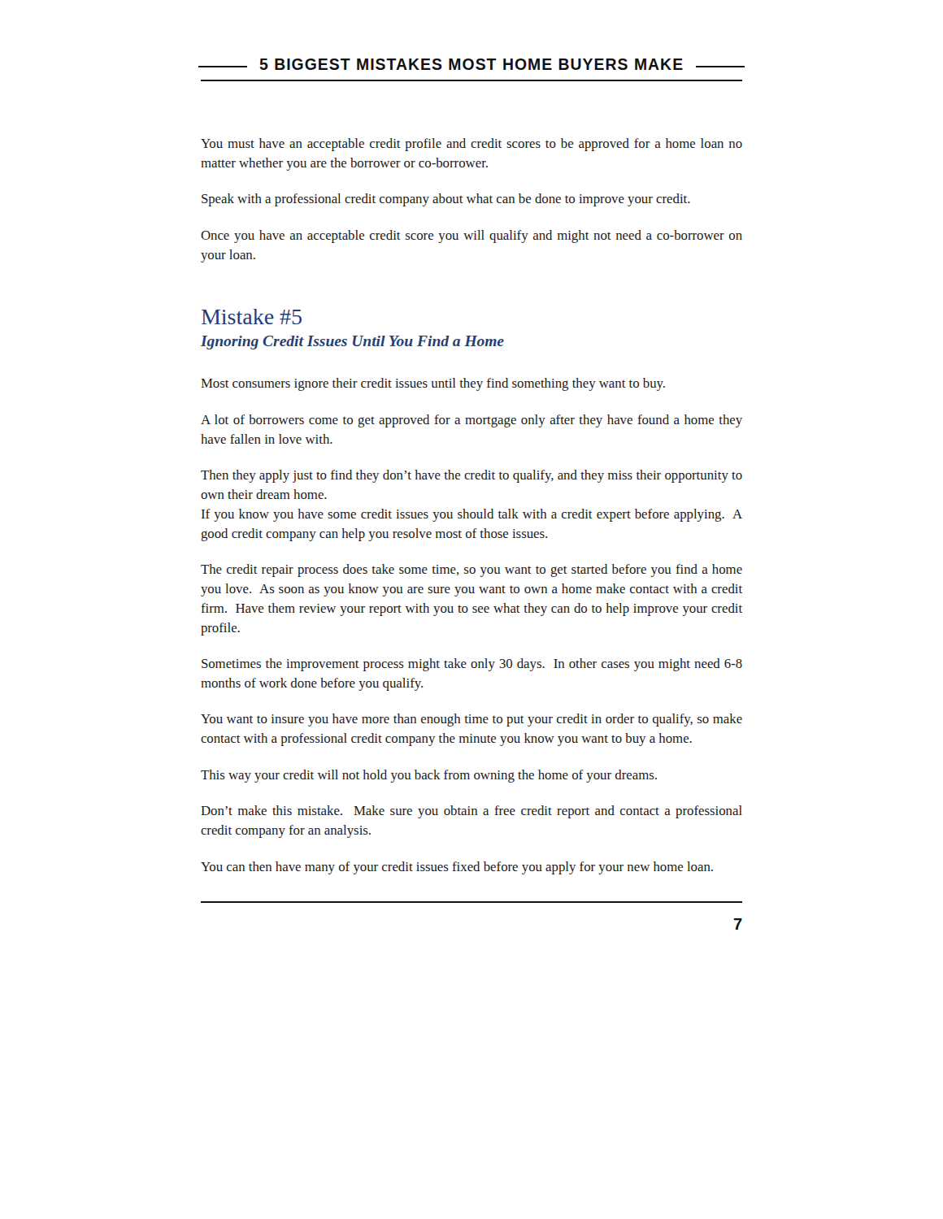5 Biggest Mistakes Most Home Buyers Make
You must have an acceptable credit profile and credit scores to be approved for a home loan no matter whether you are the borrower or co-borrower.
Speak with a professional credit company about what can be done to improve your credit.
Once you have an acceptable credit score you will qualify and might not need a co-borrower on your loan.
Mistake #5
Ignoring Credit Issues Until You Find a Home
Most consumers ignore their credit issues until they find something they want to buy.
A lot of borrowers come to get approved for a mortgage only after they have found a home they have fallen in love with.
Then they apply just to find they don’t have the credit to qualify, and they miss their opportunity to own their dream home.
If you know you have some credit issues you should talk with a credit expert before applying. A good credit company can help you resolve most of those issues.
The credit repair process does take some time, so you want to get started before you find a home you love. As soon as you know you are sure you want to own a home make contact with a credit firm. Have them review your report with you to see what they can do to help improve your credit profile.
Sometimes the improvement process might take only 30 days. In other cases you might need 6-8 months of work done before you qualify.
You want to insure you have more than enough time to put your credit in order to qualify, so make contact with a professional credit company the minute you know you want to buy a home.
This way your credit will not hold you back from owning the home of your dreams.
Don’t make this mistake. Make sure you obtain a free credit report and contact a professional credit company for an analysis.
You can then have many of your credit issues fixed before you apply for your new home loan.
7